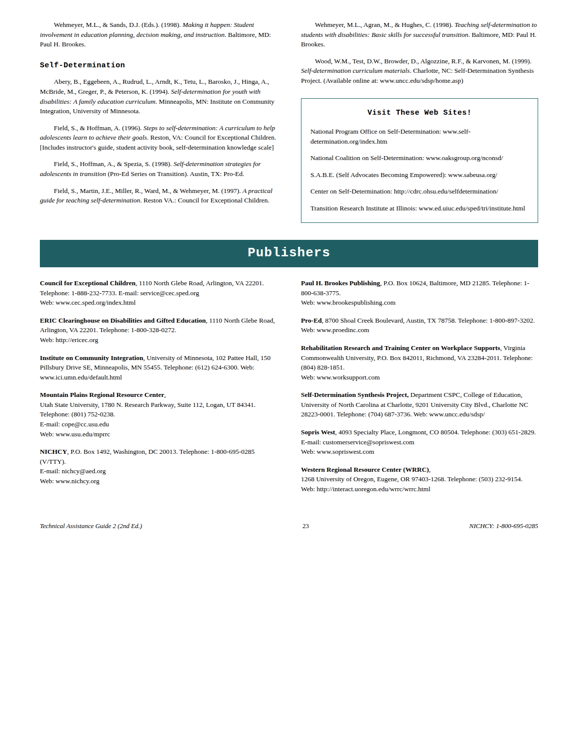Wehmeyer, M.L., & Sands, D.J. (Eds.). (1998). Making it happen: Student involvement in education planning, decision making, and instruction. Baltimore, MD: Paul H. Brookes.
Self-Determination
Abery, B., Eggebeen, A., Rudrud, L., Arndt, K., Tetu, L., Barosko, J., Hinga, A., McBride, M., Greger, P., & Peterson, K. (1994). Self-determination for youth with disabilities: A family education curriculum. Minneapolis, MN: Institute on Community Integration, University of Minnesota.
Field, S., & Hoffman, A. (1996). Steps to self-determination: A curriculum to help adolescents learn to achieve their goals. Reston, VA: Council for Exceptional Children. [Includes instructor's guide, student activity book, self-determination knowledge scale]
Field, S., Hoffman, A., & Spezia, S. (1998). Self-determination strategies for adolescents in transition (Pro-Ed Series on Transition). Austin, TX: Pro-Ed.
Field, S., Martin, J.E., Miller, R., Ward, M., & Wehmeyer, M. (1997). A practical guide for teaching self-determination. Reston VA.: Council for Exceptional Children.
Wehmeyer, M.L., Agran, M., & Hughes, C. (1998). Teaching self-determination to students with disabilities: Basic skills for successful transition. Baltimore, MD: Paul H. Brookes.
Wood, W.M., Test, D.W., Browder, D., Algozzine, R.F., & Karvonen, M. (1999). Self-determination curriculum materials. Charlotte, NC: Self-Determination Synthesis Project. (Available online at: www.uncc.edu/sdsp/home.asp)
Visit These Web Sites!
National Program Office on Self-Determination: www.self-determination.org/index.htm
National Coalition on Self-Determination: www.oaksgroup.org/nconsd/
S.A.B.E. (Self Advocates Becoming Empowered): www.sabeusa.org/
Center on Self-Determination: http://cdrc.ohsu.edu/selfdetermination/
Transition Research Institute at Illinois: www.ed.uiuc.edu/sped/tri/institute.html
Publishers
Council for Exceptional Children, 1110 North Glebe Road, Arlington, VA 22201. Telephone: 1-888-232-7733. E-mail: service@cec.sped.org
Web: www.cec.sped.org/index.html
ERIC Clearinghouse on Disabilities and Gifted Education, 1110 North Glebe Road, Arlington, VA 22201. Telephone: 1-800-328-0272.
Web: http://ericec.org
Institute on Community Integration, University of Minnesota, 102 Pattee Hall, 150 Pillsbury Drive SE, Minneapolis, MN 55455. Telephone: (612) 624-6300. Web: www.ici.umn.edu/default.html
Mountain Plains Regional Resource Center,
Utah State University, 1780 N. Research Parkway, Suite 112, Logan, UT 84341. Telephone: (801) 752-0238.
E-mail: cope@cc.usu.edu
Web: www.usu.edu/mprrc
NICHCY, P.O. Box 1492, Washington, DC 20013. Telephone: 1-800-695-0285 (V/TTY).
E-mail: nichcy@aed.org
Web: www.nichcy.org
Paul H. Brookes Publishing, P.O. Box 10624, Baltimore, MD 21285. Telephone: 1-800-638-3775.
Web: www.brookespublishing.com
Pro-Ed, 8700 Shoal Creek Boulevard, Austin, TX 78758. Telephone: 1-800-897-3202. Web: www.proedinc.com
Rehabilitation Research and Training Center on Workplace Supports, Virginia Commonwealth University, P.O. Box 842011, Richmond, VA 23284-2011. Telephone: (804) 828-1851.
Web: www.worksupport.com
Self-Determination Synthesis Project, Department CSPC, College of Education, University of North Carolina at Charlotte, 9201 University City Blvd., Charlotte NC 28223-0001. Telephone: (704) 687-3736. Web: www.uncc.edu/sdsp/
Sopris West, 4093 Specialty Place, Longmont, CO 80504. Telephone: (303) 651-2829.
E-mail: customerservice@sopriswest.com
Web: www.sopriswest.com
Western Regional Resource Center (WRRC),
1268 University of Oregon, Eugene, OR 97403-1268. Telephone: (503) 232-9154.
Web: http://interact.uoregon.edu/wrrc/wrrc.html
Technical Assistance Guide 2 (2nd Ed.)
23
NICHCY: 1-800-695-0285